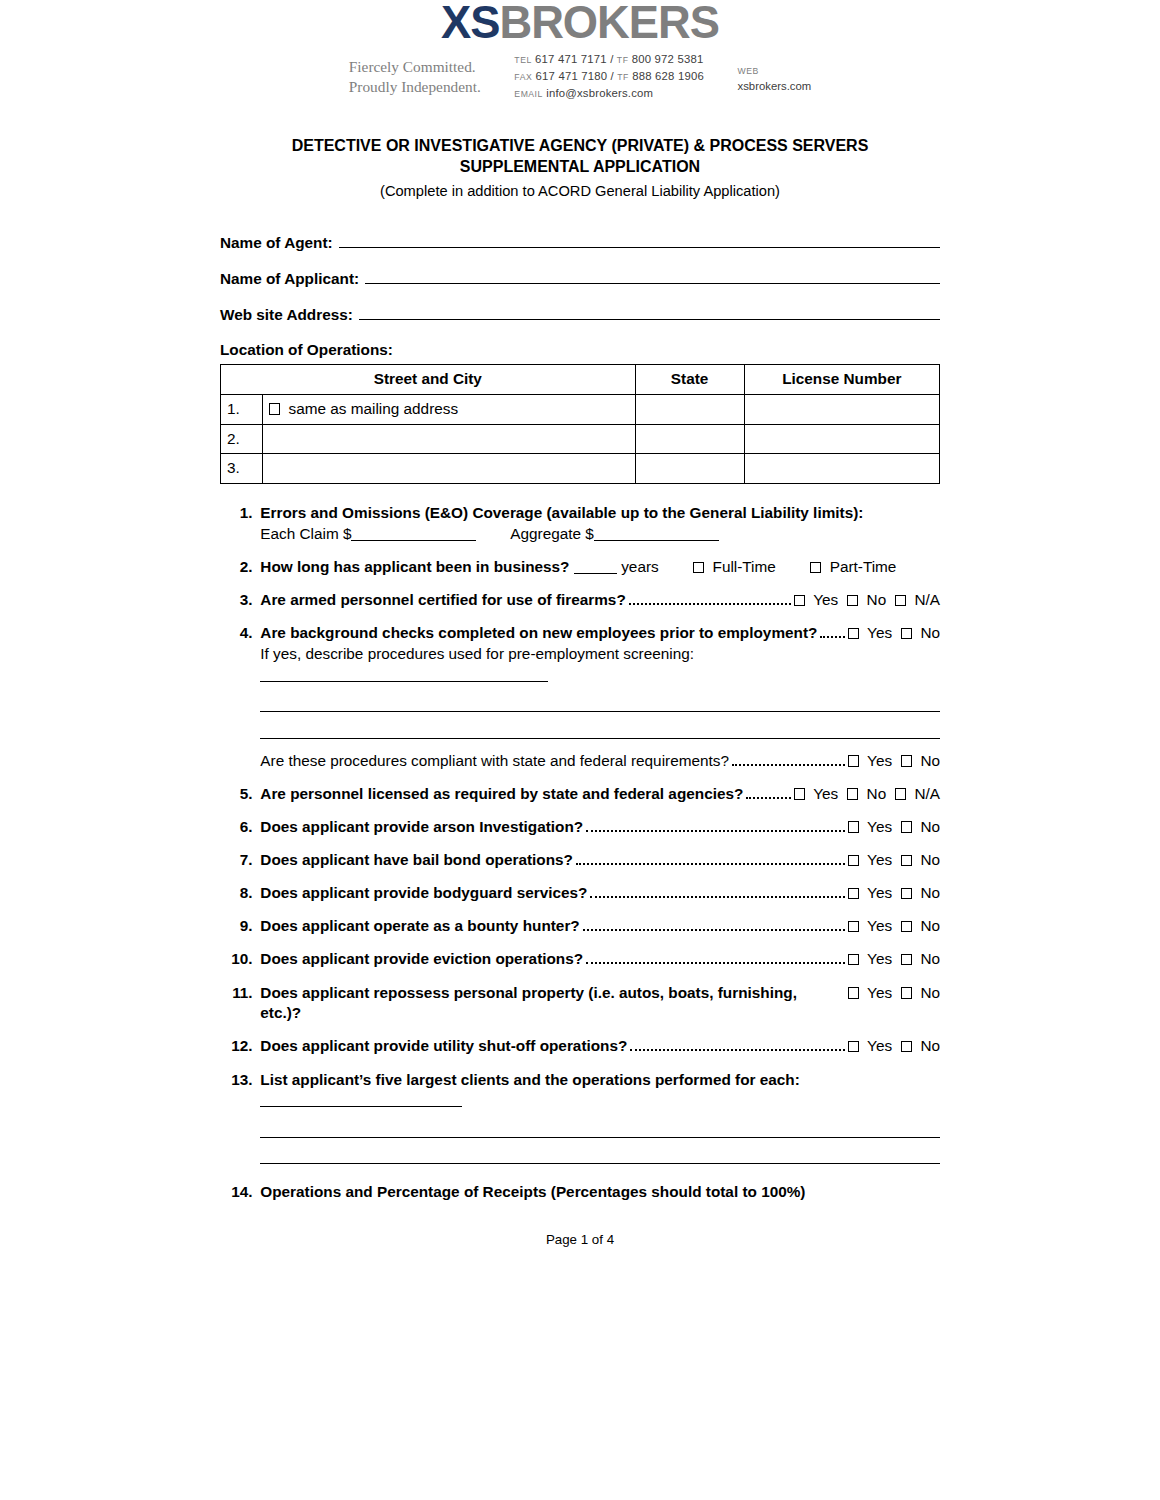XS BROKERS
Fiercely Committed.
Proudly Independent.
TEL 617 471 7171 / TF 800 972 5381
FAX 617 471 7180 / TF 888 628 1906
EMAIL info@xsbrokers.com
WEB xsbrokers.com
DETECTIVE OR INVESTIGATIVE AGENCY (PRIVATE) & PROCESS SERVERS
SUPPLEMENTAL APPLICATION
(Complete in addition to ACORD General Liability Application)
Name of Agent:
Name of Applicant:
Web site Address:
Location of Operations:
| Street and City | State | License Number |
| --- | --- | --- |
| 1. | same as mailing address | | |
| 2. | | | |
| 3. | | | |
Errors and Omissions (E&O) Coverage (available up to the General Liability limits):
Each Claim $ Aggregate $
How long has applicant been in business? years Full-Time Part-Time
Are armed personnel certified for use of firearms? Yes No N/A
Are background checks completed on new employees prior to employment? Yes No
If yes, describe procedures used for pre-employment screening:
Are these procedures compliant with state and federal requirements? Yes No
Are personnel licensed as required by state and federal agencies? Yes No N/A
Does applicant provide arson Investigation? Yes No
Does applicant have bail bond operations? Yes No
Does applicant provide bodyguard services? Yes No
Does applicant operate as a bounty hunter? Yes No
Does applicant provide eviction operations? Yes No
Does applicant repossess personal property (i.e. autos, boats, furnishing, etc.)? Yes No
Does applicant provide utility shut-off operations? Yes No
List applicant’s five largest clients and the operations performed for each:
Operations and Percentage of Receipts (Percentages should total to 100%)
Page 1 of 4